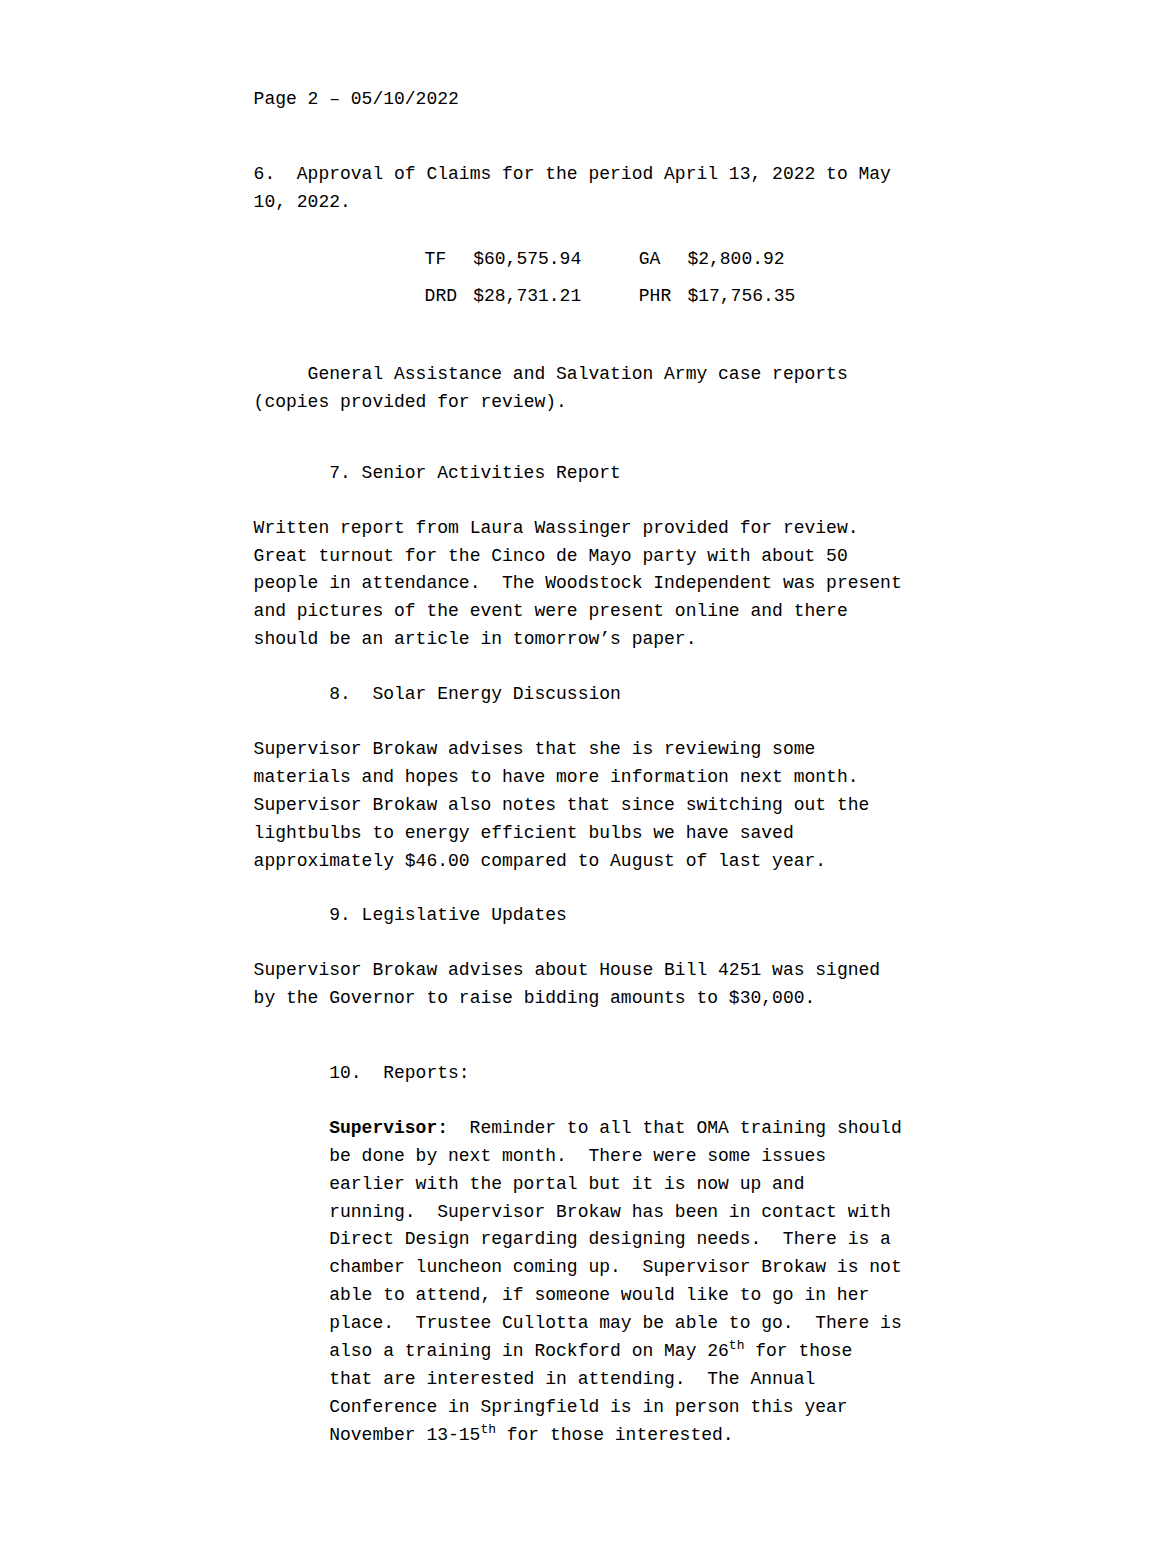Page 2 – 05/10/2022
6. Approval of Claims for the period April 13, 2022 to May 10, 2022.
| TF | $60,575.94 | GA | $2,800.92 |
| DRD | $28,731.21 | PHR | $17,756.35 |
General Assistance and Salvation Army case reports (copies provided for review).
7. Senior Activities Report
Written report from Laura Wassinger provided for review. Great turnout for the Cinco de Mayo party with about 50 people in attendance. The Woodstock Independent was present and pictures of the event were present online and there should be an article in tomorrow’s paper.
8. Solar Energy Discussion
Supervisor Brokaw advises that she is reviewing some materials and hopes to have more information next month. Supervisor Brokaw also notes that since switching out the lightbulbs to energy efficient bulbs we have saved approximately $46.00 compared to August of last year.
9. Legislative Updates
Supervisor Brokaw advises about House Bill 4251 was signed by the Governor to raise bidding amounts to $30,000.
10. Reports:
Supervisor: Reminder to all that OMA training should be done by next month. There were some issues earlier with the portal but it is now up and running. Supervisor Brokaw has been in contact with Direct Design regarding designing needs. There is a chamber luncheon coming up. Supervisor Brokaw is not able to attend, if someone would like to go in her place. Trustee Cullotta may be able to go. There is also a training in Rockford on May 26th for those that are interested in attending. The Annual Conference in Springfield is in person this year November 13-15th for those interested.